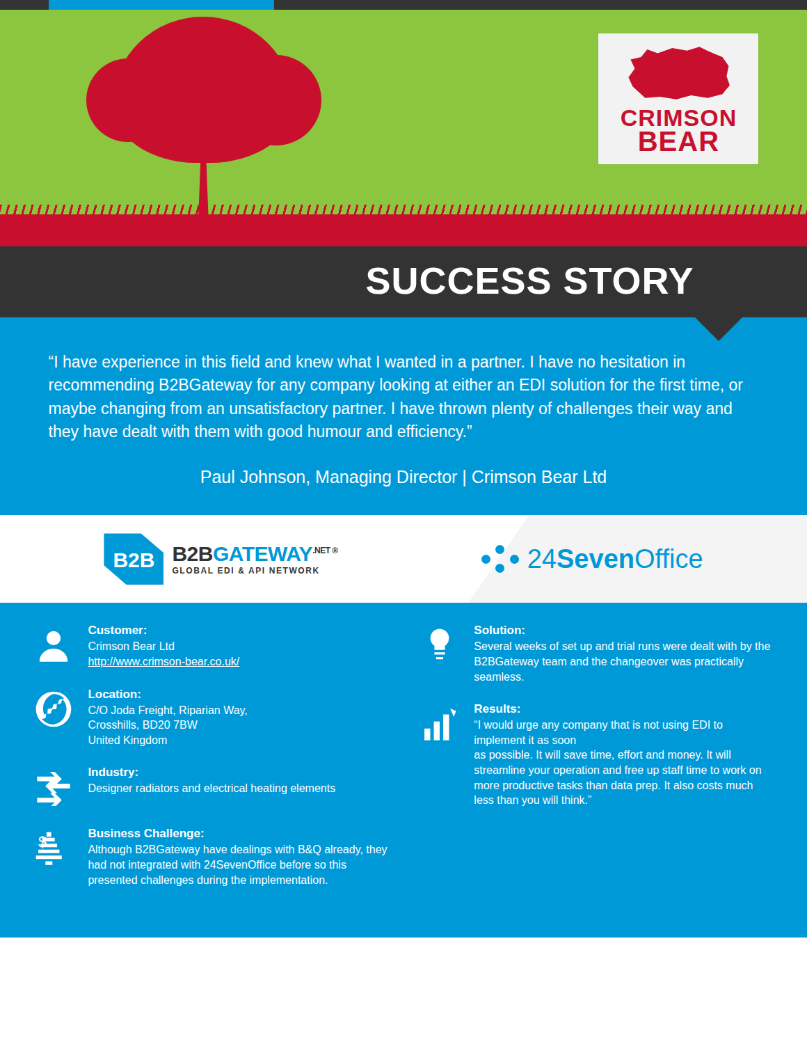CRIMSON BEAR
SUCCESS STORY
“I have experience in this field and knew what I wanted in a partner. I have no hesitation in recommending B2BGateway for any company looking at either an EDI solution for the first time, or maybe changing from an unsatisfactory partner. I have thrown plenty of challenges their way and they have dealt with them with good humour and efficiency.”
Paul Johnson, Managing Director | Crimson Bear Ltd
B2B
B2B GATEWAY.NET ®
GLOBAL EDI & API NETWORK
24Seven Office
Customer:
Crimson Bear Ltd
http://www.crimson-bear.co.uk/
Location:
C/O Joda Freight, Riparian Way,
Crosshills, BD20 7BW
United Kingdom
Industry:
Designer radiators and electrical heating elements
$
Business Challenge:
Although B2BGateway have dealings with B&Q already, they had not integrated with 24SevenOffice before so this presented challenges during the implementation.
Solution:
Several weeks of set up and trial runs were dealt with by the B2BGateway team and the changeover was practically seamless.
Results:
“I would urge any company that is not using EDI to implement it as soon
as possible. It will save time, effort and money. It will streamline your operation and free up staff time to work on more productive tasks than data prep. It also costs much less than you will think.”